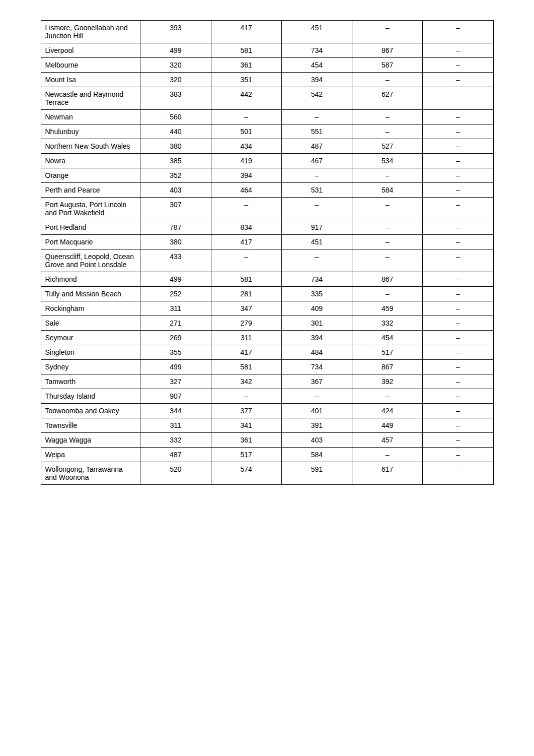| Lismore, Goonellabah and Junction Hill | 393 | 417 | 451 | – | – |
| Liverpool | 499 | 581 | 734 | 867 | – |
| Melbourne | 320 | 361 | 454 | 587 | – |
| Mount Isa | 320 | 351 | 394 | – | – |
| Newcastle and Raymond Terrace | 383 | 442 | 542 | 627 | – |
| Newman | 560 | – | – | – | – |
| Nhulunbuy | 440 | 501 | 551 | – | – |
| Northern New South Wales | 380 | 434 | 487 | 527 | – |
| Nowra | 385 | 419 | 467 | 534 | – |
| Orange | 352 | 394 | – | – | – |
| Perth and Pearce | 403 | 464 | 531 | 584 | – |
| Port Augusta, Port Lincoln and Port Wakefield | 307 | – | – | – | – |
| Port Hedland | 787 | 834 | 917 | – | – |
| Port Macquarie | 380 | 417 | 451 | – | – |
| Queenscliff, Leopold, Ocean Grove and Point Lonsdale | 433 | – | – | – | – |
| Richmond | 499 | 581 | 734 | 867 | – |
| Tully and Mission Beach | 252 | 281 | 335 | – | – |
| Rockingham | 311 | 347 | 409 | 459 | – |
| Sale | 271 | 279 | 301 | 332 | – |
| Seymour | 269 | 311 | 394 | 454 | – |
| Singleton | 355 | 417 | 484 | 517 | – |
| Sydney | 499 | 581 | 734 | 867 | – |
| Tamworth | 327 | 342 | 367 | 392 | – |
| Thursday Island | 907 | – | – | – | – |
| Toowoomba and Oakey | 344 | 377 | 401 | 424 | – |
| Townsville | 311 | 341 | 391 | 449 | – |
| Wagga Wagga | 332 | 361 | 403 | 457 | – |
| Weipa | 487 | 517 | 584 | – | – |
| Wollongong, Tarrawanna and Woonona | 520 | 574 | 591 | 617 | – |